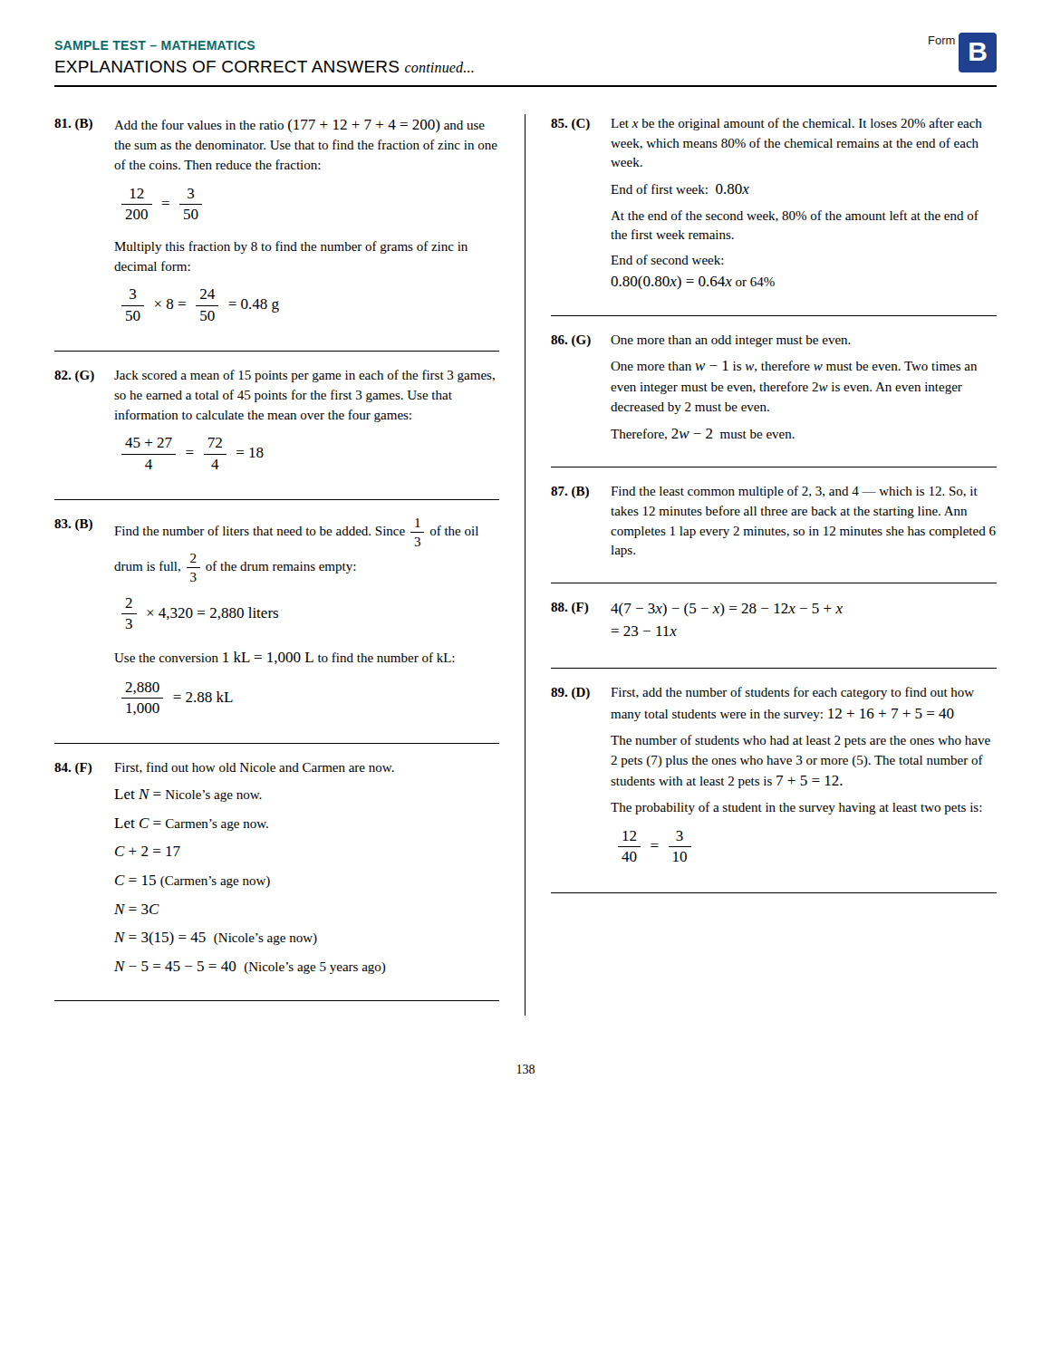SAMPLE TEST – MATHEMATICS
EXPLANATIONS OF CORRECT ANSWERS continued...
Form B
81. (B)
Add the four values in the ratio (177 + 12 + 7 + 4 = 200) and use the sum as the denominator. Use that to find the fraction of zinc in one of the coins. Then reduce the fraction:
12200 = 350
Multiply this fraction by 8 to find the number of grams of zinc in decimal form:
350 × 8 = 2450 = 0.48 g
82. (G)
Jack scored a mean of 15 points per game in each of the first 3 games, so he earned a total of 45 points for the first 3 games. Use that information to calculate the mean over the four games:
45 + 274 = 724 = 18
83. (B)
Find the number of liters that need to be added. Since 13 of the oil drum is full, 23 of the drum remains empty:
23 × 4,320 = 2,880 liters
Use the conversion 1 kL = 1,000 L to find the number of kL:
2,8801,000 = 2.88 kL
84. (F)
First, find out how old Nicole and Carmen are now.
Let N = Nicole’s age now.
Let C = Carmen’s age now.
C + 2 = 17
C = 15 (Carmen’s age now)
N = 3C
N = 3(15) = 45 (Nicole’s age now)
N − 5 = 45 − 5 = 40 (Nicole’s age 5 years ago)
85. (C)
Let x be the original amount of the chemical. It loses 20% after each week, which means 80% of the chemical remains at the end of each week.
End of first week: 0.80x
At the end of the second week, 80% of the amount left at the end of the first week remains.
End of second week:
0.80(0.80x) = 0.64x or 64%
86. (G)
One more than an odd integer must be even.
One more than w − 1 is w, therefore w must be even. Two times an even integer must be even, therefore 2w is even. An even integer decreased by 2 must be even.
Therefore, 2w − 2 must be even.
87. (B)
Find the least common multiple of 2, 3, and 4 — which is 12. So, it takes 12 minutes before all three are back at the starting line. Ann completes 1 lap every 2 minutes, so in 12 minutes she has completed 6 laps.
88. (F)
4(7 − 3x) − (5 − x) = 28 − 12x − 5 + x = 23 − 11x
89. (D)
First, add the number of students for each category to find out how many total students were in the survey: 12 + 16 + 7 + 5 = 40
The number of students who had at least 2 pets are the ones who have 2 pets (7) plus the ones who have 3 or more (5). The total number of students with at least 2 pets is 7 + 5 = 12.
The probability of a student in the survey having at least two pets is:
1240 = 310
138